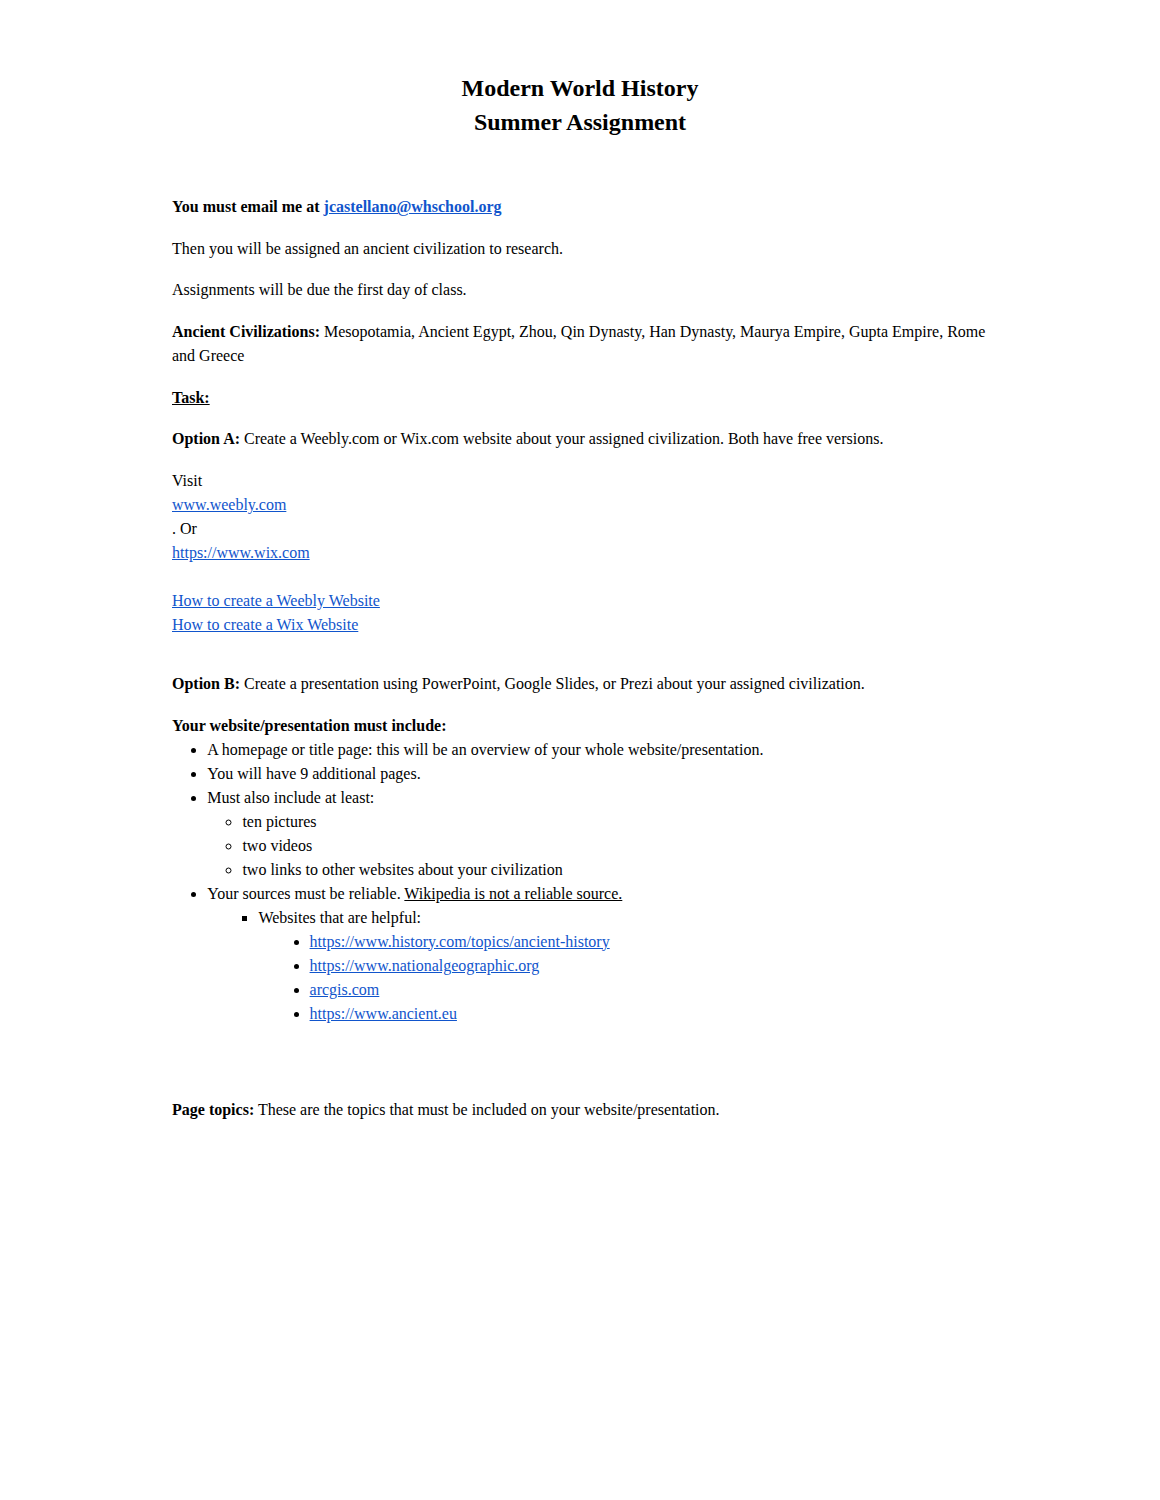Modern World History
Summer Assignment
You must email me at jcastellano@whschool.org
Then you will be assigned an ancient civilization to research.
Assignments will be due the first day of class.
Ancient Civilizations: Mesopotamia, Ancient Egypt, Zhou, Qin Dynasty, Han Dynasty, Maurya Empire, Gupta Empire, Rome and Greece
Task:
Option A: Create a Weebly.com or Wix.com website about your assigned civilization. Both have free versions.
Visit www.weebly.com. Or https://www.wix.com
How to create a Weebly Website How to create a Wix Website
Option B: Create a presentation using PowerPoint, Google Slides, or Prezi about your assigned civilization.
Your website/presentation must include:
A homepage or title page: this will be an overview of your whole website/presentation.
You will have 9 additional pages.
Must also include at least:
ten pictures
two videos
two links to other websites about your civilization
Your sources must be reliable. Wikipedia is not a reliable source.
Websites that are helpful:
https://www.history.com/topics/ancient-history
https://www.nationalgeographic.org
arcgis.com
https://www.ancient.eu
Page topics: These are the topics that must be included on your website/presentation.